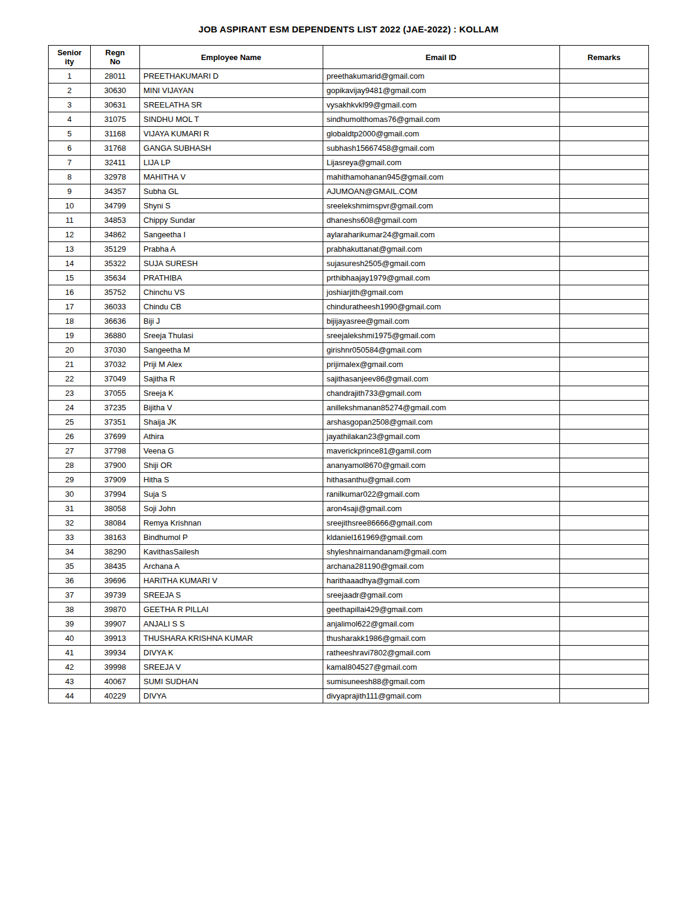JOB ASPIRANT ESM DEPENDENTS LIST 2022 (JAE-2022) : KOLLAM
| Senior ity | Regn No | Employee Name | Email ID | Remarks |
| --- | --- | --- | --- | --- |
| 1 | 28011 | PREETHAKUMARI D | preethakumarid@gmail.com | |
| 2 | 30630 | MINI VIJAYAN | gopikavijay9481@gmail.com | |
| 3 | 30631 | SREELATHA SR | vysakhkvkl99@gmail.com | |
| 4 | 31075 | SINDHU MOL T | sindhumolthomas76@gmail.com | |
| 5 | 31168 | VIJAYA KUMARI R | globaldtp2000@gmail.com | |
| 6 | 31768 | GANGA SUBHASH | subhash15667458@gmail.com | |
| 7 | 32411 | LIJA LP | Lijasreya@gmail.com | |
| 8 | 32978 | MAHITHA V | mahithamohanan945@gmail.com | |
| 9 | 34357 | Subha GL | AJUMOAN@GMAIL.COM | |
| 10 | 34799 | Shyni S | sreelekshmimspvr@gmail.com | |
| 11 | 34853 | Chippy Sundar | dhaneshs608@gmail.com | |
| 12 | 34862 | Sangeetha I | aylaraharikumar24@gmail.com | |
| 13 | 35129 | Prabha A | prabhakuttanat@gmail.com | |
| 14 | 35322 | SUJA SURESH | sujasuresh2505@gmail.com | |
| 15 | 35634 | PRATHIBA | prthibhaajay1979@gmail.com | |
| 16 | 35752 | Chinchu VS | joshiarjith@gmail.com | |
| 17 | 36033 | Chindu CB | chinduratheesh1990@gmail.com | |
| 18 | 36636 | Biji J | bijijayasree@gmail.com | |
| 19 | 36880 | Sreeja Thulasi | sreejalekshmi1975@gmail.com | |
| 20 | 37030 | Sangeetha M | girishnr050584@gmail.com | |
| 21 | 37032 | Priji M Alex | prijimalex@gmail.com | |
| 22 | 37049 | Sajitha R | sajithasanjeev86@gmail.com | |
| 23 | 37055 | Sreeja K | chandrajith733@gmail.com | |
| 24 | 37235 | Bijitha V | anillekshmanan85274@gmail.com | |
| 25 | 37351 | Shaija JK | arshasgopan2508@gmail.com | |
| 26 | 37699 | Athira | jayathilakan23@gmail.com | |
| 27 | 37798 | Veena G | maverickprince81@gamil.com | |
| 28 | 37900 | Shiji OR | ananyamol8670@gmail.com | |
| 29 | 37909 | Hitha S | hithasanthu@gmail.com | |
| 30 | 37994 | Suja S | ranilkumar022@gmail.com | |
| 31 | 38058 | Soji John | aron4saji@gmail.com | |
| 32 | 38084 | Remya Krishnan | sreejithsree86666@gmail.com | |
| 33 | 38163 | Bindhumol P | kldaniel161969@gmail.com | |
| 34 | 38290 | KavithasSailesh | shyleshnairnandanam@gmail.com | |
| 35 | 38435 | Archana A | archana281190@gmail.com | |
| 36 | 39696 | HARITHA KUMARI V | harithaaadhya@gmail.com | |
| 37 | 39739 | SREEJA S | sreejaadr@gmail.com | |
| 38 | 39870 | GEETHA R PILLAI | geethapillai429@gmail.com | |
| 39 | 39907 | ANJALI S S | anjalimol622@gmail.com | |
| 40 | 39913 | THUSHARA KRISHNA KUMAR | thusharakk1986@gmail.com | |
| 41 | 39934 | DIVYA K | ratheeshravi7802@gmail.com | |
| 42 | 39998 | SREEJA V | kamal804527@gmail.com | |
| 43 | 40067 | SUMI SUDHAN | sumisuneesh88@gmail.com | |
| 44 | 40229 | DIVYA | divyaprajith111@gmail.com | |